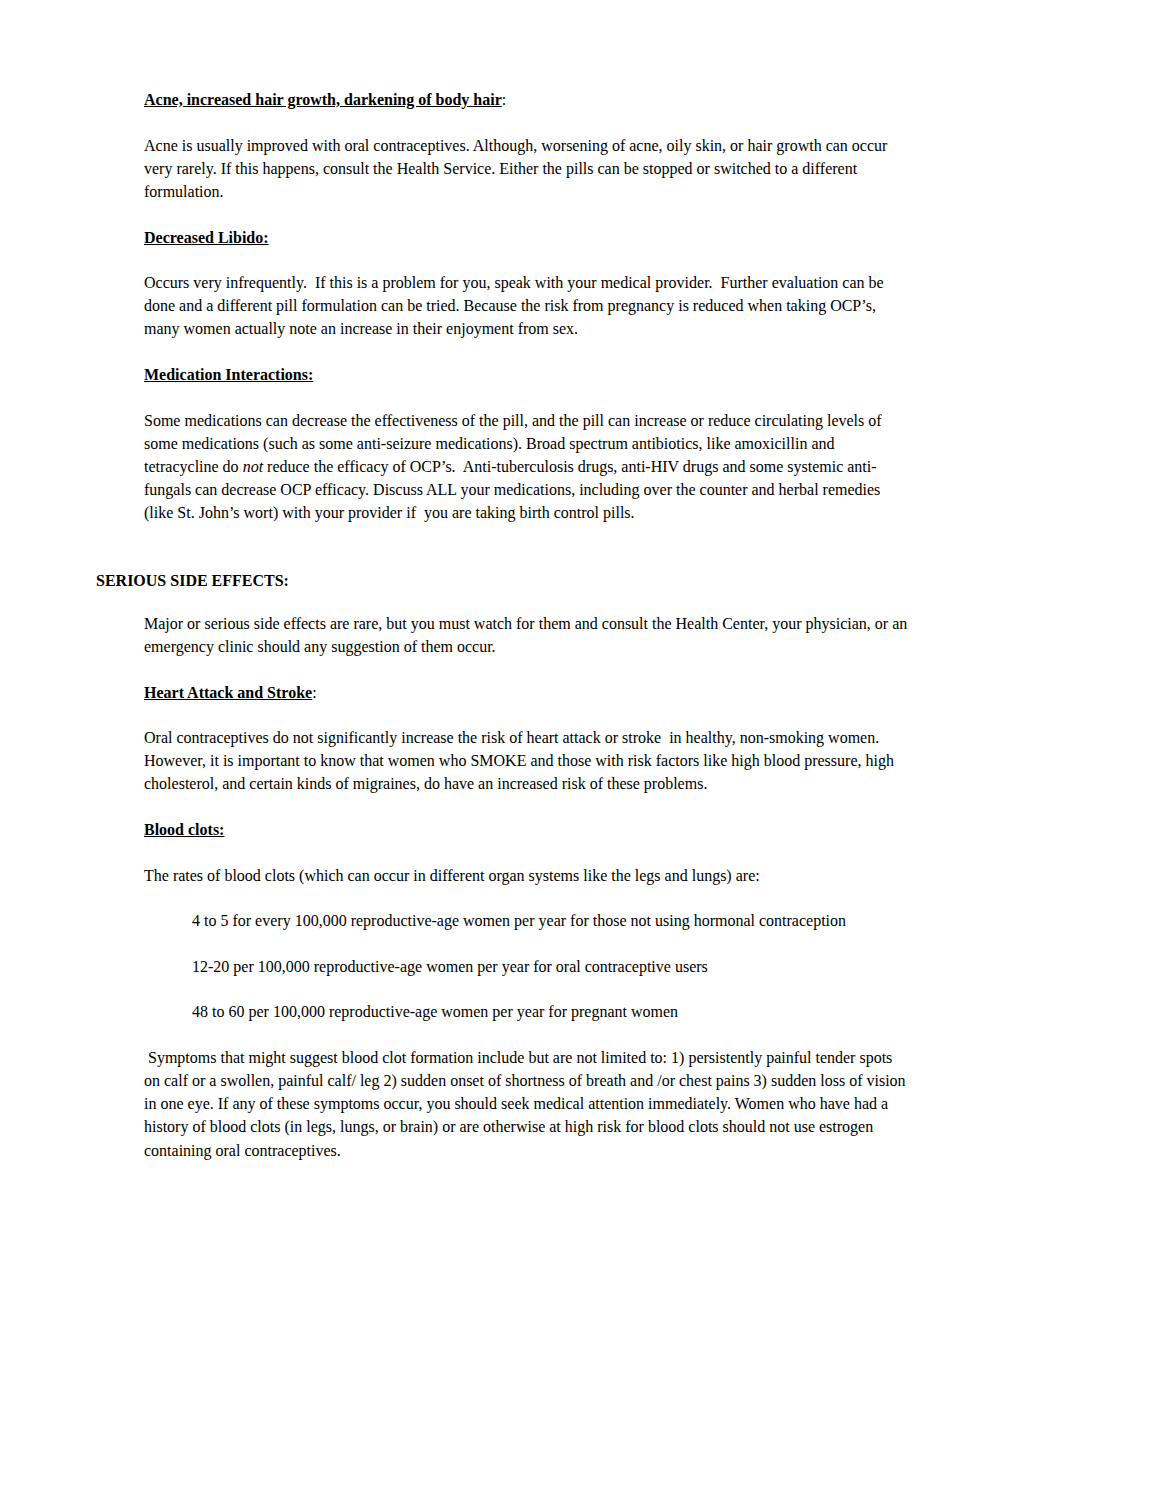Acne, increased hair growth, darkening of body hair
:
Acne is usually improved with oral contraceptives. Although, worsening of acne, oily skin, or hair growth can occur very rarely. If this happens, consult the Health Service. Either the pills can be stopped or switched to a different formulation.
Decreased Libido:
Occurs very infrequently. If this is a problem for you, speak with your medical provider. Further evaluation can be done and a different pill formulation can be tried. Because the risk from pregnancy is reduced when taking OCP’s, many women actually note an increase in their enjoyment from sex.
Medication Interactions:
Some medications can decrease the effectiveness of the pill, and the pill can increase or reduce circulating levels of some medications (such as some anti-seizure medications). Broad spectrum antibiotics, like amoxicillin and tetracycline do not reduce the efficacy of OCP’s. Anti-tuberculosis drugs, anti-HIV drugs and some systemic anti-fungals can decrease OCP efficacy. Discuss ALL your medications, including over the counter and herbal remedies (like St. John’s wort) with your provider if you are taking birth control pills.
SERIOUS SIDE EFFECTS:
Major or serious side effects are rare, but you must watch for them and consult the Health Center, your physician, or an emergency clinic should any suggestion of them occur.
Heart Attack and Stroke
:
Oral contraceptives do not significantly increase the risk of heart attack or stroke in healthy, non-smoking women. However, it is important to know that women who SMOKE and those with risk factors like high blood pressure, high cholesterol, and certain kinds of migraines, do have an increased risk of these problems.
Blood clots:
The rates of blood clots (which can occur in different organ systems like the legs and lungs) are:
4 to 5 for every 100,000 reproductive-age women per year for those not using hormonal contraception
12-20 per 100,000 reproductive-age women per year for oral contraceptive users
48 to 60 per 100,000 reproductive-age women per year for pregnant women
Symptoms that might suggest blood clot formation include but are not limited to: 1) persistently painful tender spots on calf or a swollen, painful calf/ leg 2) sudden onset of shortness of breath and /or chest pains 3) sudden loss of vision in one eye. If any of these symptoms occur, you should seek medical attention immediately. Women who have had a history of blood clots (in legs, lungs, or brain) or are otherwise at high risk for blood clots should not use estrogen containing oral contraceptives.